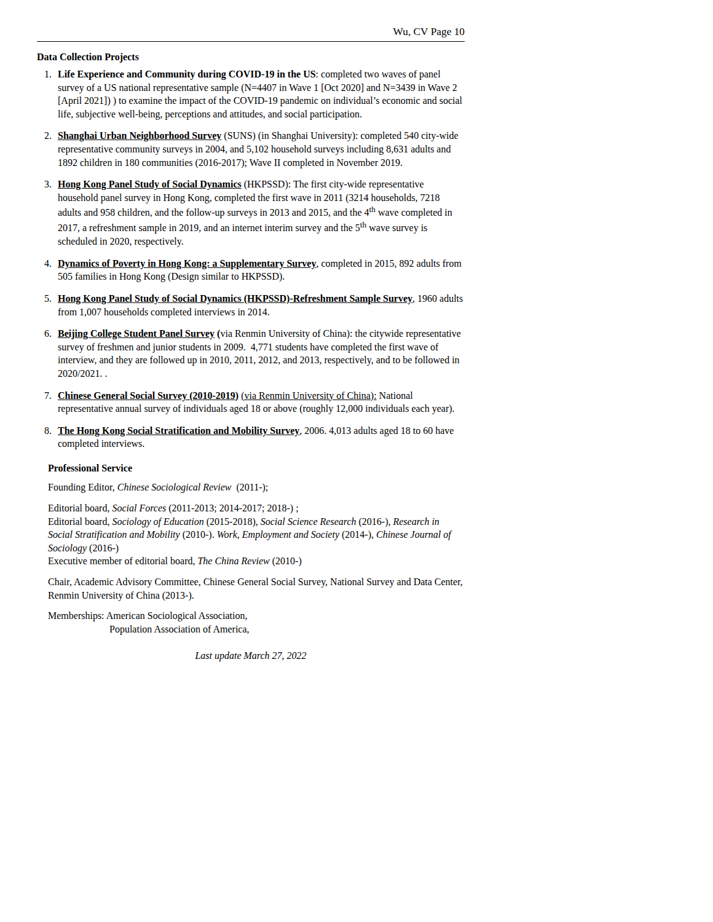Wu, CV Page 10
Data Collection Projects
Life Experience and Community during COVID-19 in the US: completed two waves of panel survey of a US national representative sample (N=4407 in Wave 1 [Oct 2020] and N=3439 in Wave 2 [April 2021]) ) to examine the impact of the COVID-19 pandemic on individual’s economic and social life, subjective well-being, perceptions and attitudes, and social participation.
Shanghai Urban Neighborhood Survey (SUNS) (in Shanghai University): completed 540 city-wide representative community surveys in 2004, and 5,102 household surveys including 8,631 adults and 1892 children in 180 communities (2016-2017); Wave II completed in November 2019.
Hong Kong Panel Study of Social Dynamics (HKPSSD): The first city-wide representative household panel survey in Hong Kong, completed the first wave in 2011 (3214 households, 7218 adults and 958 children, and the follow-up surveys in 2013 and 2015, and the 4th wave completed in 2017, a refreshment sample in 2019, and an internet interim survey and the 5th wave survey is scheduled in 2020, respectively.
Dynamics of Poverty in Hong Kong: a Supplementary Survey, completed in 2015, 892 adults from 505 families in Hong Kong (Design similar to HKPSSD).
Hong Kong Panel Study of Social Dynamics (HKPSSD)-Refreshment Sample Survey, 1960 adults from 1,007 households completed interviews in 2014.
Beijing College Student Panel Survey (via Renmin University of China): the citywide representative survey of freshmen and junior students in 2009. 4,771 students have completed the first wave of interview, and they are followed up in 2010, 2011, 2012, and 2013, respectively, and to be followed in 2020/2021. .
Chinese General Social Survey (2010-2019) (via Renmin University of China): National representative annual survey of individuals aged 18 or above (roughly 12,000 individuals each year).
The Hong Kong Social Stratification and Mobility Survey, 2006. 4,013 adults aged 18 to 60 have completed interviews.
Professional Service
Founding Editor, Chinese Sociological Review (2011-);
Editorial board, Social Forces (2011-2013; 2014-2017; 2018-) ;
Editorial board, Sociology of Education (2015-2018), Social Science Research (2016-), Research in Social Stratification and Mobility (2010-). Work, Employment and Society (2014-), Chinese Journal of Sociology (2016-)
Executive member of editorial board, The China Review (2010-)
Chair, Academic Advisory Committee, Chinese General Social Survey, National Survey and Data Center, Renmin University of China (2013-).
Memberships: American Sociological Association, Population Association of America,
Last update March 27, 2022